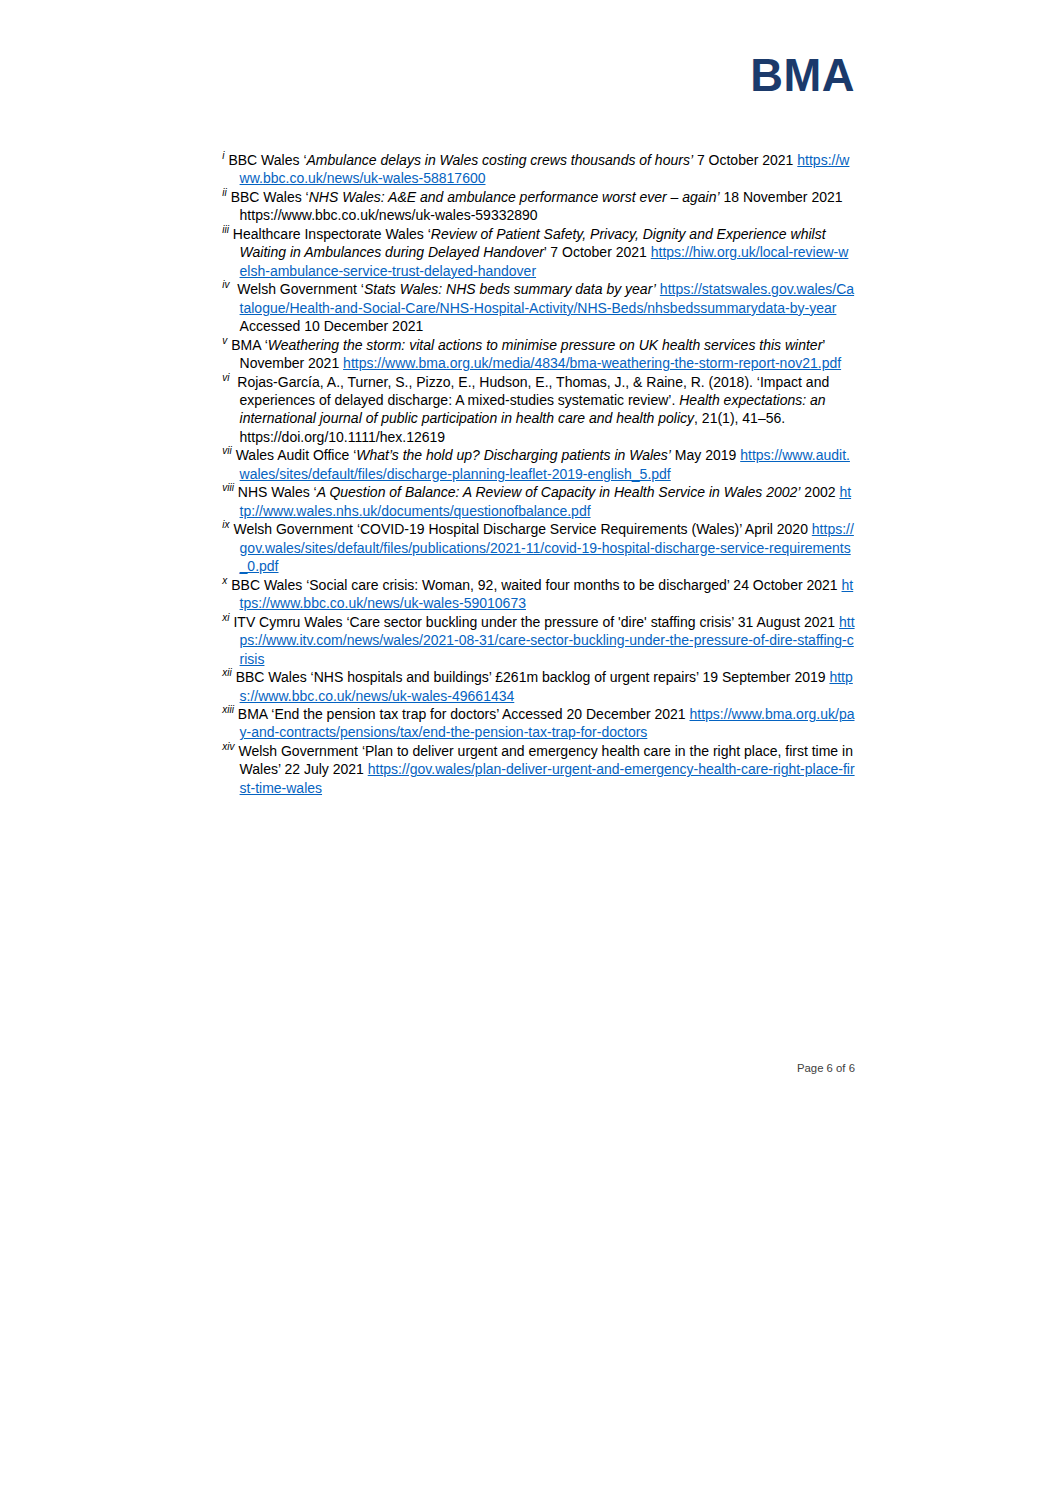BMA
i BBC Wales ‘Ambulance delays in Wales costing crews thousands of hours’ 7 October 2021 https://www.bbc.co.uk/news/uk-wales-58817600
ii BBC Wales ‘NHS Wales: A&E and ambulance performance worst ever – again’ 18 November 2021 https://www.bbc.co.uk/news/uk-wales-59332890
iii Healthcare Inspectorate Wales ‘Review of Patient Safety, Privacy, Dignity and Experience whilst Waiting in Ambulances during Delayed Handover’ 7 October 2021 https://hiw.org.uk/local-review-welsh-ambulance-service-trust-delayed-handover
iv Welsh Government ‘Stats Wales: NHS beds summary data by year’ https://statswales.gov.wales/Catalogue/Health-and-Social-Care/NHS-Hospital-Activity/NHS-Beds/nhsbedssummarydata-by-year Accessed 10 December 2021
v BMA ‘Weathering the storm: vital actions to minimise pressure on UK health services this winter’ November 2021 https://www.bma.org.uk/media/4834/bma-weathering-the-storm-report-nov21.pdf
vi Rojas-García, A., Turner, S., Pizzo, E., Hudson, E., Thomas, J., & Raine, R. (2018). ‘Impact and experiences of delayed discharge: A mixed-studies systematic review’. Health expectations: an international journal of public participation in health care and health policy, 21(1), 41–56. https://doi.org/10.1111/hex.12619
vii Wales Audit Office ‘What’s the hold up? Discharging patients in Wales’ May 2019 https://www.audit.wales/sites/default/files/discharge-planning-leaflet-2019-english_5.pdf
viii NHS Wales ‘A Question of Balance: A Review of Capacity in Health Service in Wales 2002’ 2002 http://www.wales.nhs.uk/documents/questionofbalance.pdf
ix Welsh Government ‘COVID-19 Hospital Discharge Service Requirements (Wales)’ April 2020 https://gov.wales/sites/default/files/publications/2021-11/covid-19-hospital-discharge-service-requirements_0.pdf
x BBC Wales ‘Social care crisis: Woman, 92, waited four months to be discharged’ 24 October 2021 https://www.bbc.co.uk/news/uk-wales-59010673
xi ITV Cymru Wales ‘Care sector buckling under the pressure of 'dire' staffing crisis’ 31 August 2021 https://www.itv.com/news/wales/2021-08-31/care-sector-buckling-under-the-pressure-of-dire-staffing-crisis
xii BBC Wales ‘NHS hospitals and buildings’ £261m backlog of urgent repairs’ 19 September 2019 https://www.bbc.co.uk/news/uk-wales-49661434
xiii BMA ‘End the pension tax trap for doctors’ Accessed 20 December 2021 https://www.bma.org.uk/pay-and-contracts/pensions/tax/end-the-pension-tax-trap-for-doctors
xiv Welsh Government ‘Plan to deliver urgent and emergency health care in the right place, first time in Wales’ 22 July 2021 https://gov.wales/plan-deliver-urgent-and-emergency-health-care-right-place-first-time-wales
Page 6 of 6